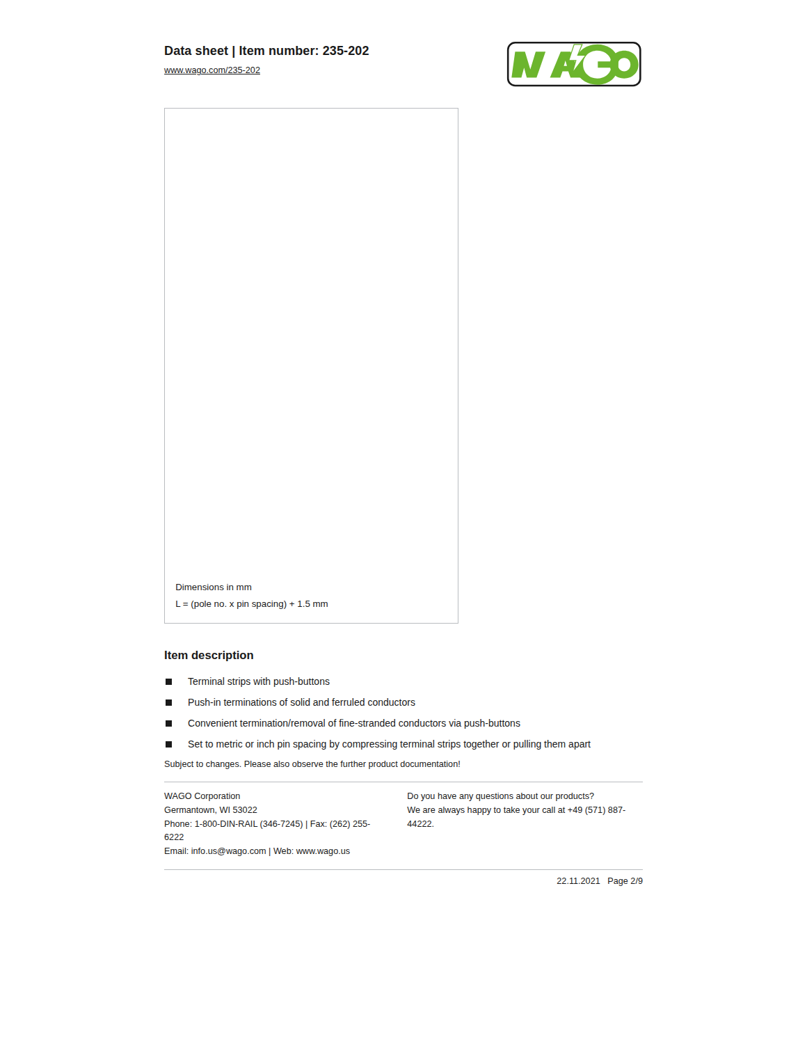Data sheet | Item number: 235-202
www.wago.com/235-202
Dimensions in mm
L = (pole no. x pin spacing) + 1.5 mm
Item description
Terminal strips with push-buttons
Push-in terminations of solid and ferruled conductors
Convenient termination/removal of fine-stranded conductors via push-buttons
Set to metric or inch pin spacing by compressing terminal strips together or pulling them apart
Subject to changes. Please also observe the further product documentation!
WAGO Corporation
Germantown, WI 53022
Phone: 1-800-DIN-RAIL (346-7245) | Fax: (262) 255-6222
Email: info.us@wago.com | Web: www.wago.us
Do you have any questions about our products?
We are always happy to take your call at +49 (571) 887-44222.
22.11.2021 Page 2/9